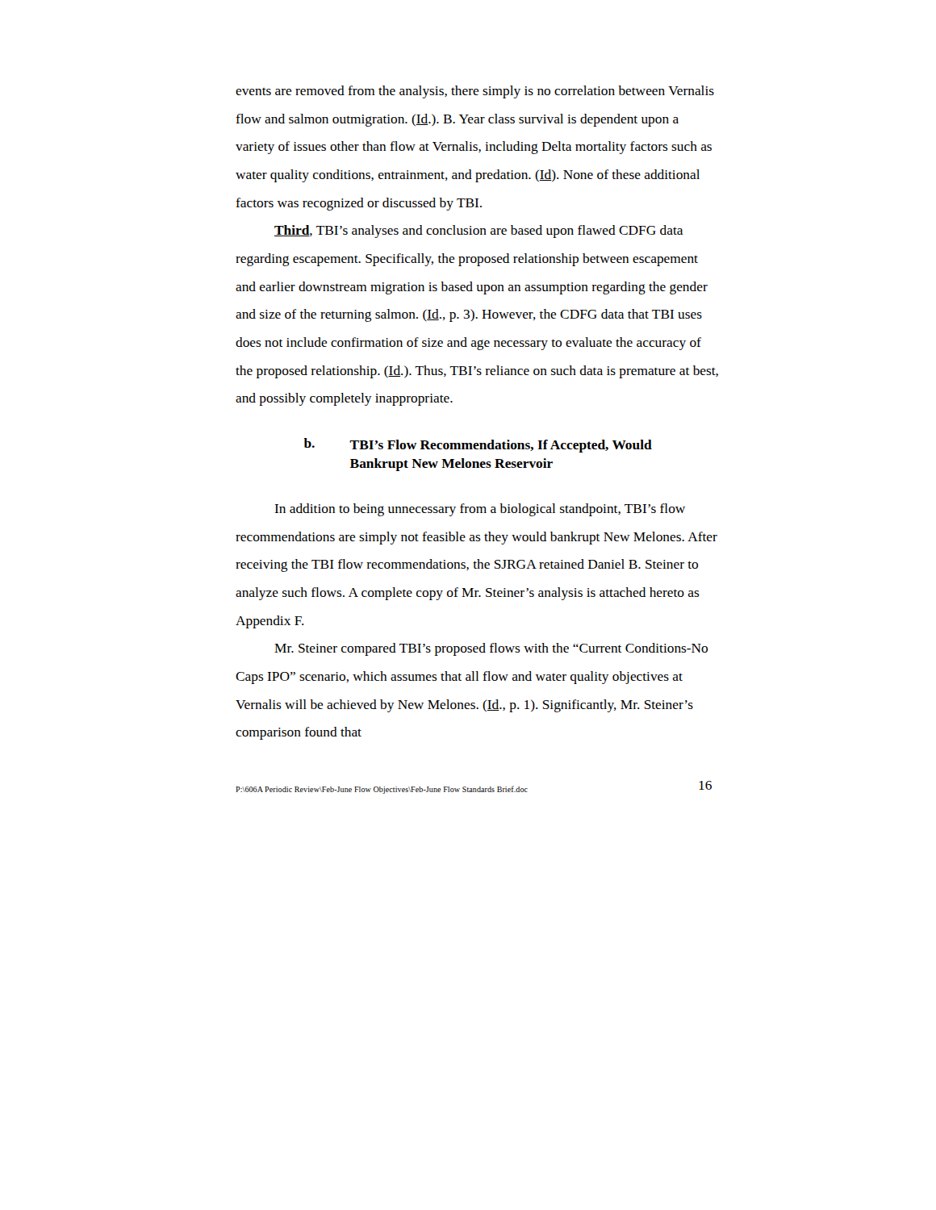events are removed from the analysis, there simply is no correlation between Vernalis flow and salmon outmigration. (Id.). B. Year class survival is dependent upon a variety of issues other than flow at Vernalis, including Delta mortality factors such as water quality conditions, entrainment, and predation. (Id). None of these additional factors was recognized or discussed by TBI.
Third, TBI’s analyses and conclusion are based upon flawed CDFG data regarding escapement. Specifically, the proposed relationship between escapement and earlier downstream migration is based upon an assumption regarding the gender and size of the returning salmon. (Id., p. 3). However, the CDFG data that TBI uses does not include confirmation of size and age necessary to evaluate the accuracy of the proposed relationship. (Id.). Thus, TBI’s reliance on such data is premature at best, and possibly completely inappropriate.
b. TBI’s Flow Recommendations, If Accepted, Would
Bankrupt New Melones Reservoir
In addition to being unnecessary from a biological standpoint, TBI’s flow recommendations are simply not feasible as they would bankrupt New Melones. After receiving the TBI flow recommendations, the SJRGA retained Daniel B. Steiner to analyze such flows. A complete copy of Mr. Steiner’s analysis is attached hereto as Appendix F.
Mr. Steiner compared TBI’s proposed flows with the “Current Conditions-No Caps IPO” scenario, which assumes that all flow and water quality objectives at Vernalis will be achieved by New Melones. (Id., p. 1). Significantly, Mr. Steiner’s comparison found that
P:\606A Periodic Review\Feb-June Flow Objectives\Feb-June Flow Standards Brief.doc
16